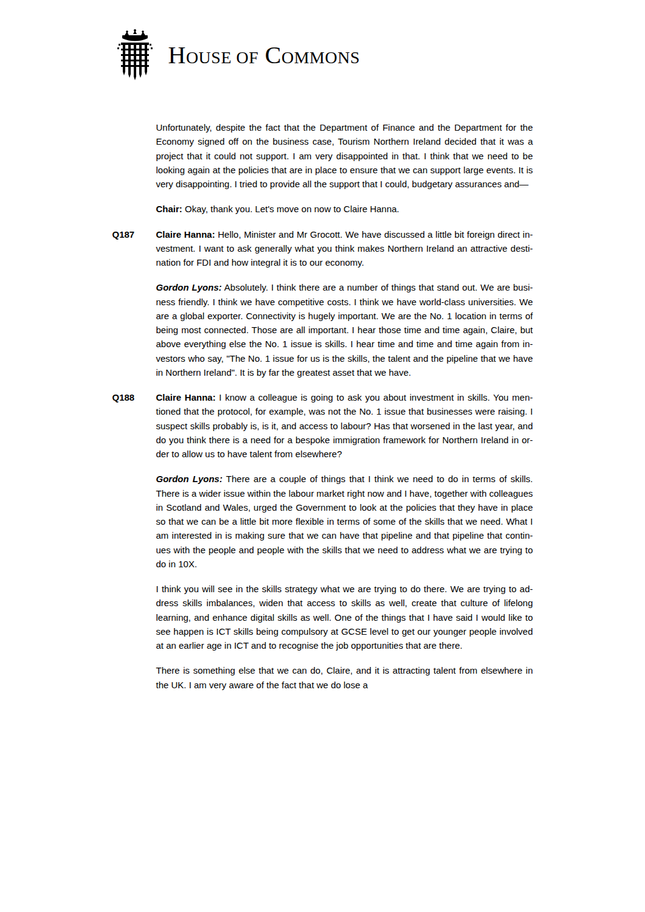HOUSE OF COMMONS
Unfortunately, despite the fact that the Department of Finance and the Department for the Economy signed off on the business case, Tourism Northern Ireland decided that it was a project that it could not support. I am very disappointed in that. I think that we need to be looking again at the policies that are in place to ensure that we can support large events. It is very disappointing. I tried to provide all the support that I could, budgetary assurances and—
Chair: Okay, thank you. Let's move on now to Claire Hanna.
Q187
Claire Hanna: Hello, Minister and Mr Grocott. We have discussed a little bit foreign direct investment. I want to ask generally what you think makes Northern Ireland an attractive destination for FDI and how integral it is to our economy.
Gordon Lyons: Absolutely. I think there are a number of things that stand out. We are business friendly. I think we have competitive costs. I think we have world-class universities. We are a global exporter. Connectivity is hugely important. We are the No. 1 location in terms of being most connected. Those are all important. I hear those time and time again, Claire, but above everything else the No. 1 issue is skills. I hear time and time and time again from investors who say, "The No. 1 issue for us is the skills, the talent and the pipeline that we have in Northern Ireland". It is by far the greatest asset that we have.
Q188
Claire Hanna: I know a colleague is going to ask you about investment in skills. You mentioned that the protocol, for example, was not the No. 1 issue that businesses were raising. I suspect skills probably is, is it, and access to labour? Has that worsened in the last year, and do you think there is a need for a bespoke immigration framework for Northern Ireland in order to allow us to have talent from elsewhere?
Gordon Lyons: There are a couple of things that I think we need to do in terms of skills. There is a wider issue within the labour market right now and I have, together with colleagues in Scotland and Wales, urged the Government to look at the policies that they have in place so that we can be a little bit more flexible in terms of some of the skills that we need. What I am interested in is making sure that we can have that pipeline and that pipeline that continues with the people and people with the skills that we need to address what we are trying to do in 10X.
I think you will see in the skills strategy what we are trying to do there. We are trying to address skills imbalances, widen that access to skills as well, create that culture of lifelong learning, and enhance digital skills as well. One of the things that I have said I would like to see happen is ICT skills being compulsory at GCSE level to get our younger people involved at an earlier age in ICT and to recognise the job opportunities that are there.
There is something else that we can do, Claire, and it is attracting talent from elsewhere in the UK. I am very aware of the fact that we do lose a